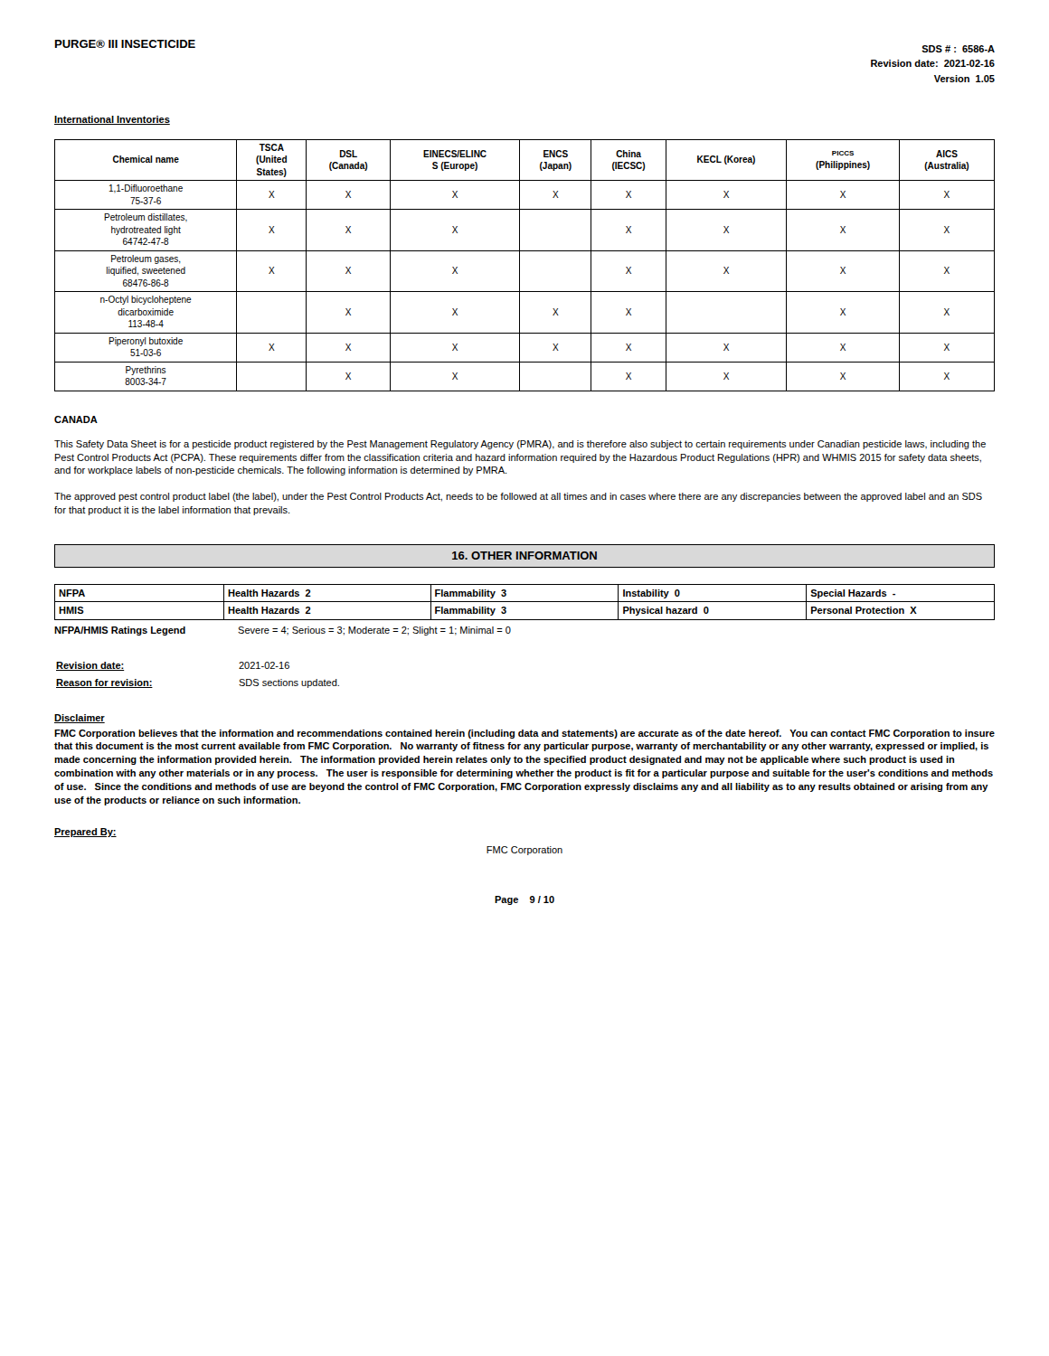PURGE® III INSECTICIDE
SDS # : 6586-A
Revision date: 2021-02-16
Version 1.05
International Inventories
| Chemical name | TSCA (United States) | DSL (Canada) | EINECS/ELINC S (Europe) | ENCS (Japan) | China (IECSC) | KECL (Korea) | PICCS (Philippines) | AICS (Australia) |
| --- | --- | --- | --- | --- | --- | --- | --- | --- |
| 1,1-Difluoroethane 75-37-6 | X | X | X | X | X | X | X | X |
| Petroleum distillates, hydrotreated light 64742-47-8 | X | X | X | | X | X | X | X |
| Petroleum gases, liquified, sweetened 68476-86-8 | X | X | X | | X | X | X | X |
| n-Octyl bicycloheptene dicarboximide 113-48-4 | | X | X | X | X | | X | X |
| Piperonyl butoxide 51-03-6 | X | X | X | X | X | X | X | X |
| Pyrethrins 8003-34-7 | | X | X | | X | X | X | X |
CANADA
This Safety Data Sheet is for a pesticide product registered by the Pest Management Regulatory Agency (PMRA), and is therefore also subject to certain requirements under Canadian pesticide laws, including the Pest Control Products Act (PCPA). These requirements differ from the classification criteria and hazard information required by the Hazardous Product Regulations (HPR) and WHMIS 2015 for safety data sheets, and for workplace labels of non-pesticide chemicals. The following information is determined by PMRA.
The approved pest control product label (the label), under the Pest Control Products Act, needs to be followed at all times and in cases where there are any discrepancies between the approved label and an SDS for that product it is the label information that prevails.
16. OTHER INFORMATION
| NFPA | Health Hazards 2 | Flammability 3 | Instability 0 | Special Hazards - |
| HMIS | Health Hazards 2 | Flammability 3 | Physical hazard 0 | Personal Protection X |
NFPA/HMIS Ratings Legend Severe = 4; Serious = 3; Moderate = 2; Slight = 1; Minimal = 0
| Revision date: | 2021-02-16 |
| Reason for revision: | SDS sections updated. |
Disclaimer
FMC Corporation believes that the information and recommendations contained herein (including data and statements) are accurate as of the date hereof. You can contact FMC Corporation to insure that this document is the most current available from FMC Corporation. No warranty of fitness for any particular purpose, warranty of merchantability or any other warranty, expressed or implied, is made concerning the information provided herein. The information provided herein relates only to the specified product designated and may not be applicable where such product is used in combination with any other materials or in any process. The user is responsible for determining whether the product is fit for a particular purpose and suitable for the user's conditions and methods of use. Since the conditions and methods of use are beyond the control of FMC Corporation, FMC Corporation expressly disclaims any and all liability as to any results obtained or arising from any use of the products or reliance on such information.
Prepared By:
FMC Corporation
Page 9 / 10